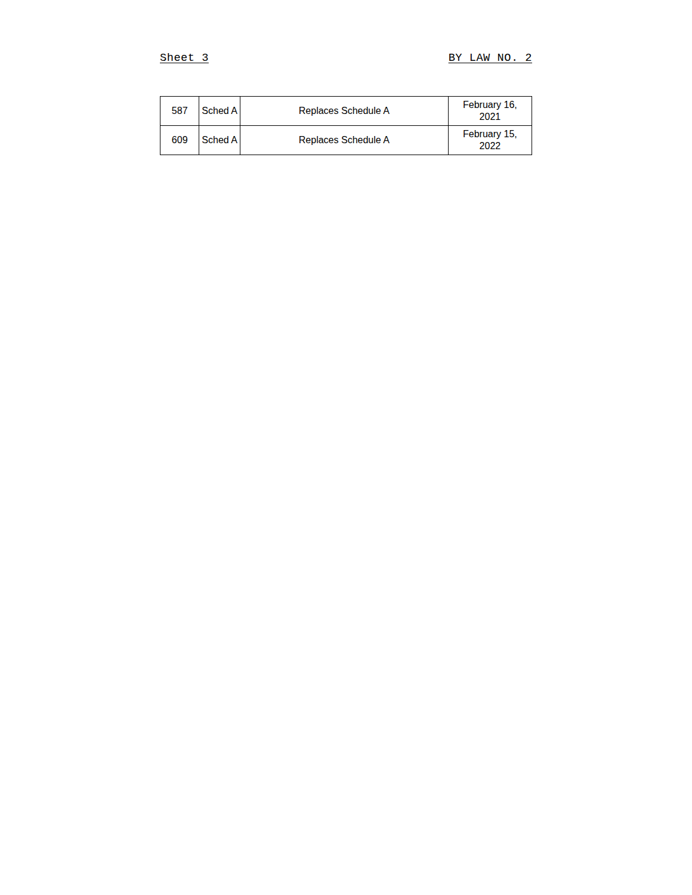Sheet 3 BY LAW NO. 2
| 587 | Sched A | Replaces Schedule A | February 16, 2021 |
| 609 | Sched A | Replaces Schedule A | February 15, 2022 |